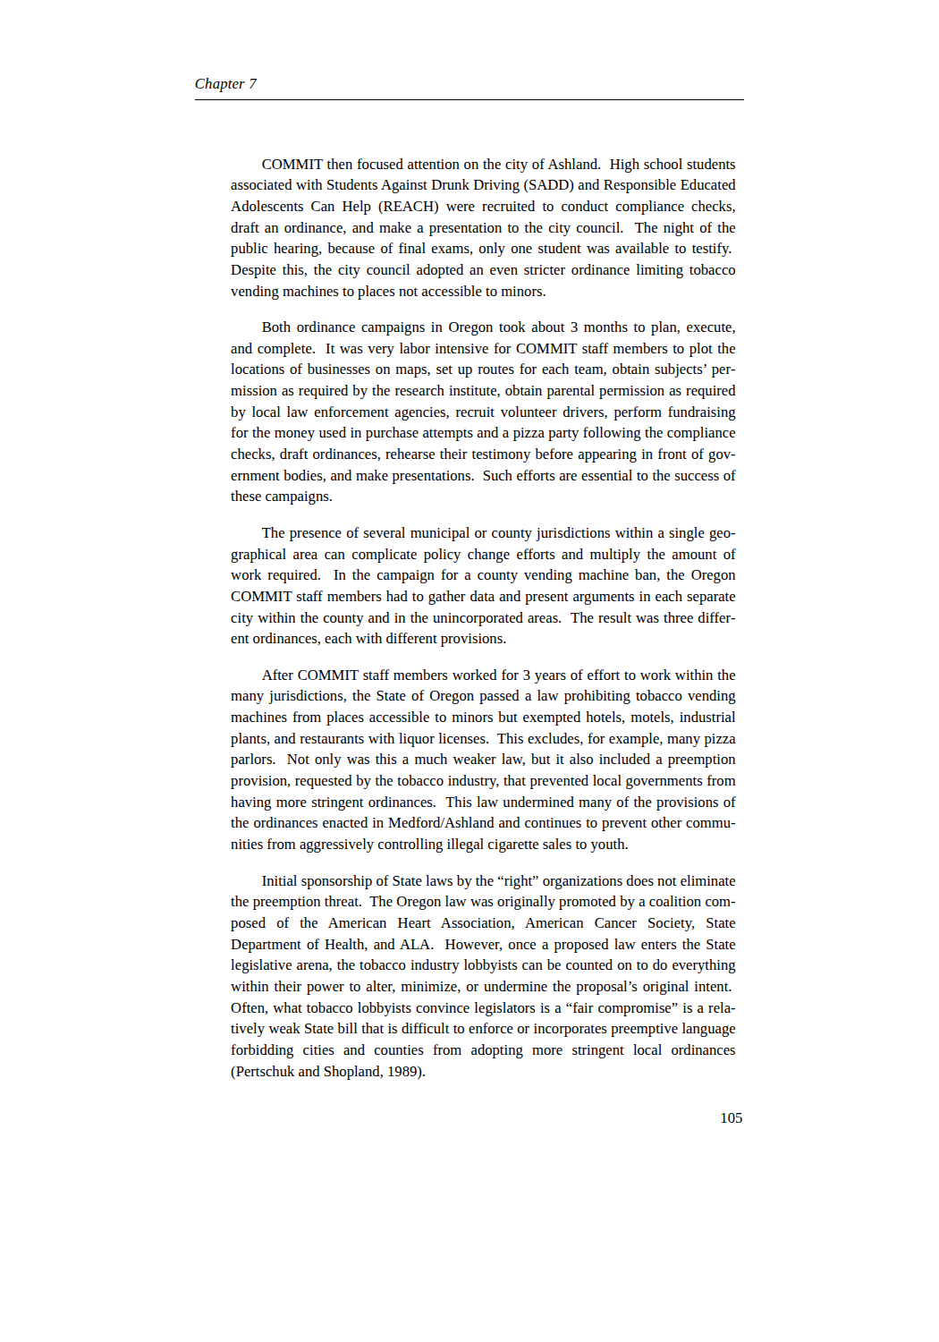Chapter 7
COMMIT then focused attention on the city of Ashland. High school students associated with Students Against Drunk Driving (SADD) and Responsible Educated Adolescents Can Help (REACH) were recruited to conduct compliance checks, draft an ordinance, and make a presentation to the city council. The night of the public hearing, because of final exams, only one student was available to testify. Despite this, the city council adopted an even stricter ordinance limiting tobacco vending machines to places not accessible to minors.
Both ordinance campaigns in Oregon took about 3 months to plan, execute, and complete. It was very labor intensive for COMMIT staff members to plot the locations of businesses on maps, set up routes for each team, obtain subjects’ permission as required by the research institute, obtain parental permission as required by local law enforcement agencies, recruit volunteer drivers, perform fundraising for the money used in purchase attempts and a pizza party following the compliance checks, draft ordinances, rehearse their testimony before appearing in front of government bodies, and make presentations. Such efforts are essential to the success of these campaigns.
The presence of several municipal or county jurisdictions within a single geographical area can complicate policy change efforts and multiply the amount of work required. In the campaign for a county vending machine ban, the Oregon COMMIT staff members had to gather data and present arguments in each separate city within the county and in the unincorporated areas. The result was three different ordinances, each with different provisions.
After COMMIT staff members worked for 3 years of effort to work within the many jurisdictions, the State of Oregon passed a law prohibiting tobacco vending machines from places accessible to minors but exempted hotels, motels, industrial plants, and restaurants with liquor licenses. This excludes, for example, many pizza parlors. Not only was this a much weaker law, but it also included a preemption provision, requested by the tobacco industry, that prevented local governments from having more stringent ordinances. This law undermined many of the provisions of the ordinances enacted in Medford/Ashland and continues to prevent other communities from aggressively controlling illegal cigarette sales to youth.
Initial sponsorship of State laws by the “right” organizations does not eliminate the preemption threat. The Oregon law was originally promoted by a coalition composed of the American Heart Association, American Cancer Society, State Department of Health, and ALA. However, once a proposed law enters the State legislative arena, the tobacco industry lobbyists can be counted on to do everything within their power to alter, minimize, or undermine the proposal’s original intent. Often, what tobacco lobbyists convince legislators is a “fair compromise” is a relatively weak State bill that is difficult to enforce or incorporates preemptive language forbidding cities and counties from adopting more stringent local ordinances (Pertschuk and Shopland, 1989).
105